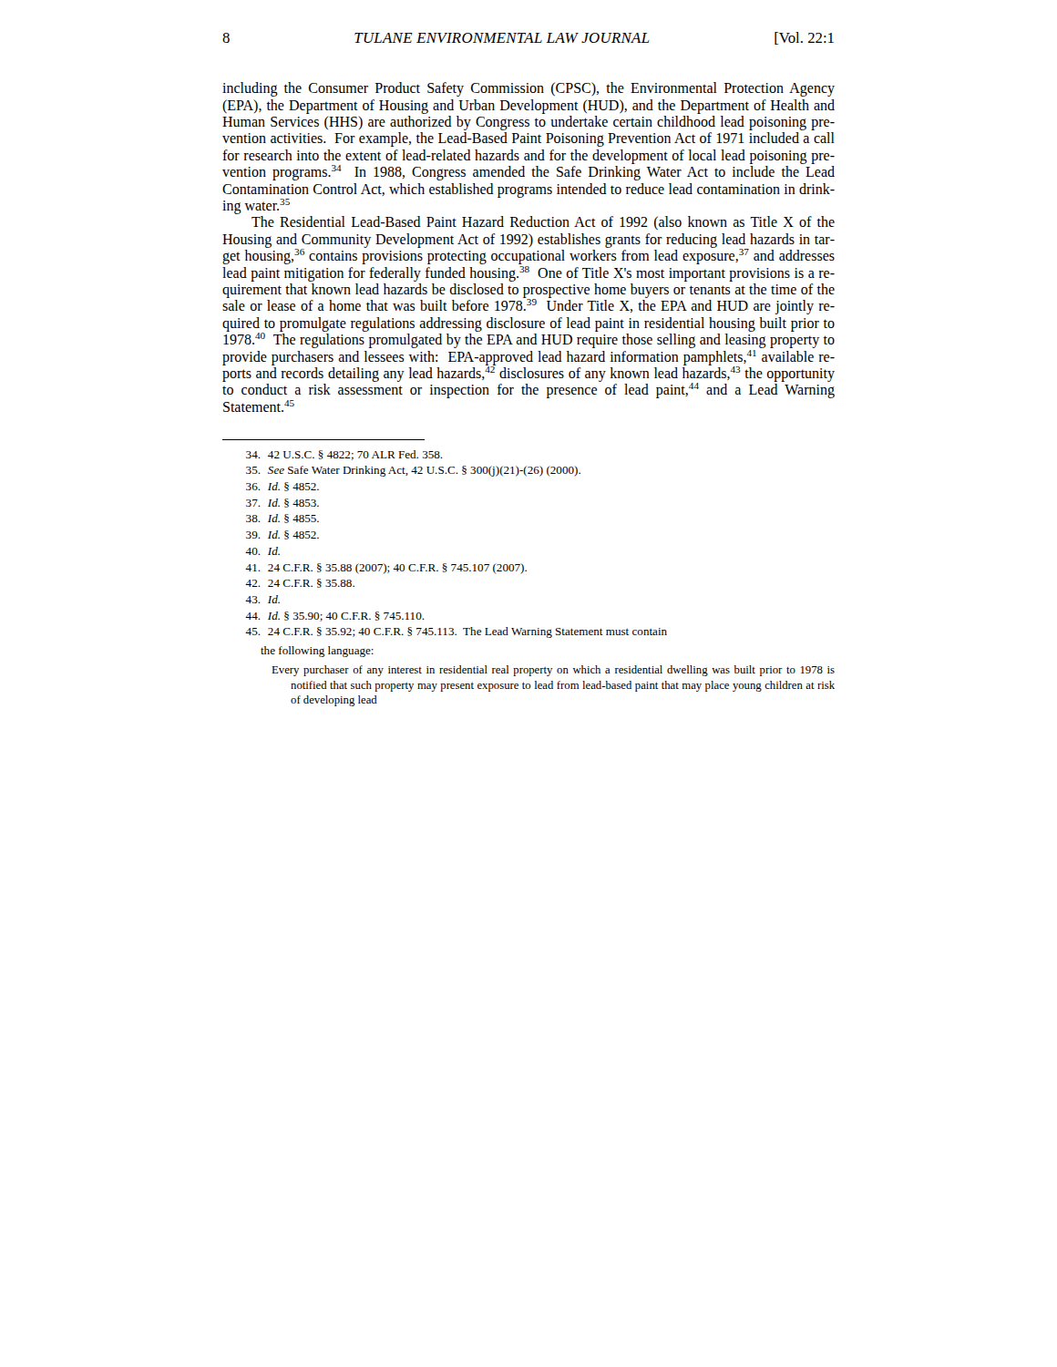8 TULANE ENVIRONMENTAL LAW JOURNAL [Vol. 22:1
including the Consumer Product Safety Commission (CPSC), the Environmental Protection Agency (EPA), the Department of Housing and Urban Development (HUD), and the Department of Health and Human Services (HHS) are authorized by Congress to undertake certain childhood lead poisoning prevention activities. For example, the Lead-Based Paint Poisoning Prevention Act of 1971 included a call for research into the extent of lead-related hazards and for the development of local lead poisoning prevention programs.34 In 1988, Congress amended the Safe Drinking Water Act to include the Lead Contamination Control Act, which established programs intended to reduce lead contamination in drinking water.35
The Residential Lead-Based Paint Hazard Reduction Act of 1992 (also known as Title X of the Housing and Community Development Act of 1992) establishes grants for reducing lead hazards in target housing,36 contains provisions protecting occupational workers from lead exposure,37 and addresses lead paint mitigation for federally funded housing.38 One of Title X's most important provisions is a requirement that known lead hazards be disclosed to prospective home buyers or tenants at the time of the sale or lease of a home that was built before 1978.39 Under Title X, the EPA and HUD are jointly required to promulgate regulations addressing disclosure of lead paint in residential housing built prior to 1978.40 The regulations promulgated by the EPA and HUD require those selling and leasing property to provide purchasers and lessees with: EPA-approved lead hazard information pamphlets,41 available reports and records detailing any lead hazards,42 disclosures of any known lead hazards,43 the opportunity to conduct a risk assessment or inspection for the presence of lead paint,44 and a Lead Warning Statement.45
34. 42 U.S.C. § 4822; 70 ALR Fed. 358.
35. See Safe Water Drinking Act, 42 U.S.C. § 300(j)(21)-(26) (2000).
36. Id. § 4852.
37. Id. § 4853.
38. Id. § 4855.
39. Id. § 4852.
40. Id.
41. 24 C.F.R. § 35.88 (2007); 40 C.F.R. § 745.107 (2007).
42. 24 C.F.R. § 35.88.
43. Id.
44. Id. § 35.90; 40 C.F.R. § 745.110.
45. 24 C.F.R. § 35.92; 40 C.F.R. § 745.113. The Lead Warning Statement must contain
the following language:
Every purchaser of any interest in residential real property on which a residential dwelling was built prior to 1978 is notified that such property may present exposure to lead from lead-based paint that may place young children at risk of developing lead